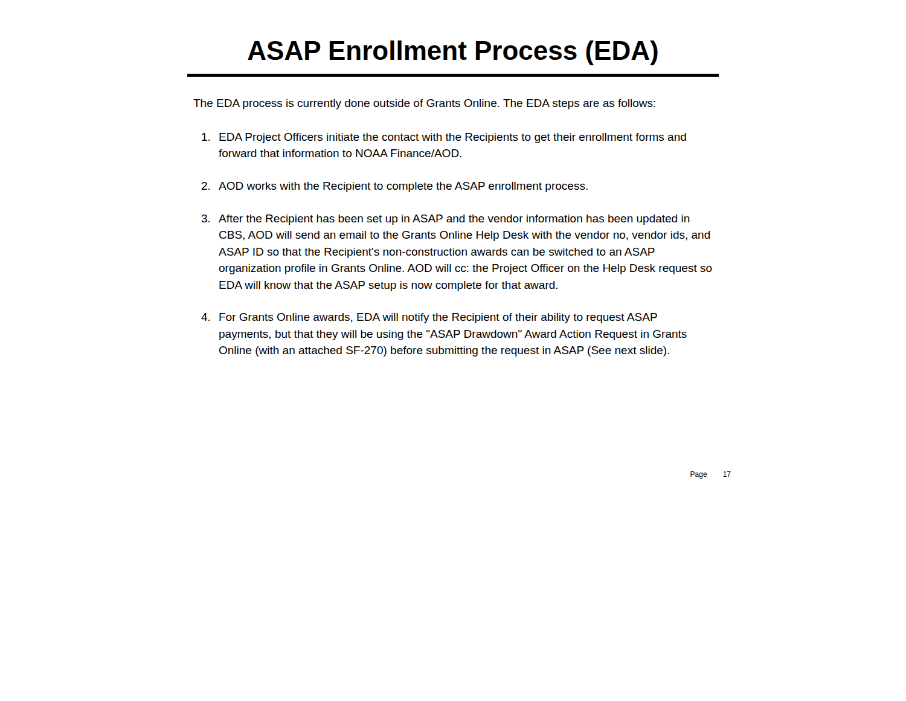ASAP Enrollment Process (EDA)
The EDA process is currently done outside of Grants Online. The EDA steps are as follows:
EDA Project Officers initiate the contact with the Recipients to get their enrollment forms and forward that information to NOAA Finance/AOD.
AOD works with the Recipient to complete the ASAP enrollment process.
After the Recipient has been set up in ASAP and the vendor information has been updated in CBS, AOD will send an email to the Grants Online Help Desk with the vendor no, vendor ids, and ASAP ID so that the Recipient's non-construction awards can be switched to an ASAP organization profile in Grants Online. AOD will cc: the Project Officer on the Help Desk request so EDA will know that the ASAP setup is now complete for that award.
For Grants Online awards, EDA will notify the Recipient of their ability to request ASAP payments, but that they will be using the "ASAP Drawdown" Award Action Request in Grants Online (with an attached SF-270) before submitting the request in ASAP (See next slide).
Page17